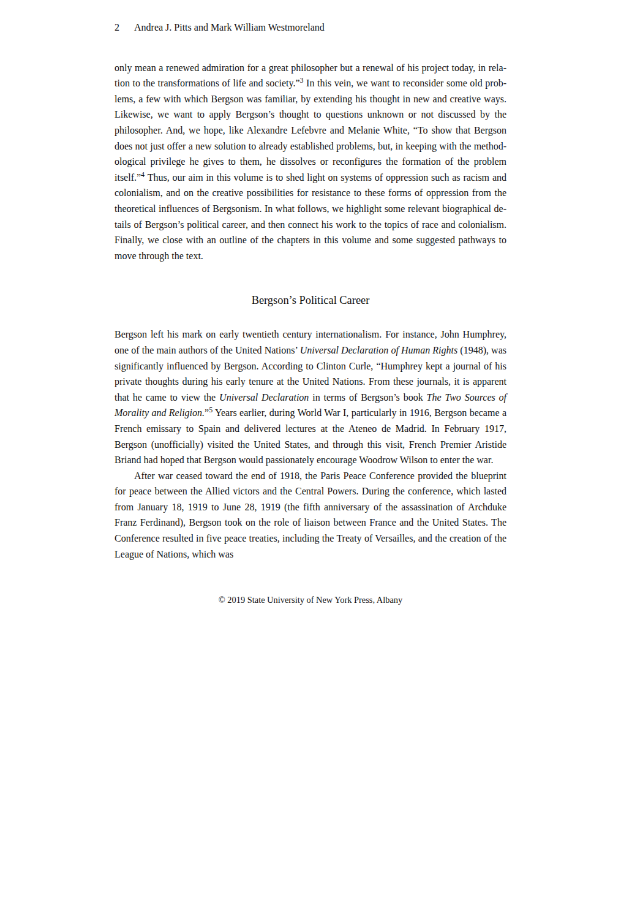2 Andrea J. Pitts and Mark William Westmoreland
only mean a renewed admiration for a great philosopher but a renewal of his project today, in relation to the transformations of life and society.”3 In this vein, we want to reconsider some old problems, a few with which Bergson was familiar, by extending his thought in new and creative ways. Likewise, we want to apply Bergson’s thought to questions unknown or not discussed by the philosopher. And, we hope, like Alexandre Lefebvre and Melanie White, “To show that Bergson does not just offer a new solution to already established problems, but, in keeping with the methodological privilege he gives to them, he dissolves or reconfigures the formation of the problem itself.”4 Thus, our aim in this volume is to shed light on systems of oppression such as racism and colonialism, and on the creative possibilities for resistance to these forms of oppression from the theoretical influences of Bergsonism. In what follows, we highlight some relevant biographical details of Bergson’s political career, and then connect his work to the topics of race and colonialism. Finally, we close with an outline of the chapters in this volume and some suggested pathways to move through the text.
Bergson’s Political Career
Bergson left his mark on early twentieth century internationalism. For instance, John Humphrey, one of the main authors of the United Nations’ Universal Declaration of Human Rights (1948), was significantly influenced by Bergson. According to Clinton Curle, “Humphrey kept a journal of his private thoughts during his early tenure at the United Nations. From these journals, it is apparent that he came to view the Universal Declaration in terms of Bergson’s book The Two Sources of Morality and Religion.”5 Years earlier, during World War I, particularly in 1916, Bergson became a French emissary to Spain and delivered lectures at the Ateneo de Madrid. In February 1917, Bergson (unofficially) visited the United States, and through this visit, French Premier Aristide Briand had hoped that Bergson would passionately encourage Woodrow Wilson to enter the war.
After war ceased toward the end of 1918, the Paris Peace Conference provided the blueprint for peace between the Allied victors and the Central Powers. During the conference, which lasted from January 18, 1919 to June 28, 1919 (the fifth anniversary of the assassination of Archduke Franz Ferdinand), Bergson took on the role of liaison between France and the United States. The Conference resulted in five peace treaties, including the Treaty of Versailles, and the creation of the League of Nations, which was
© 2019 State University of New York Press, Albany